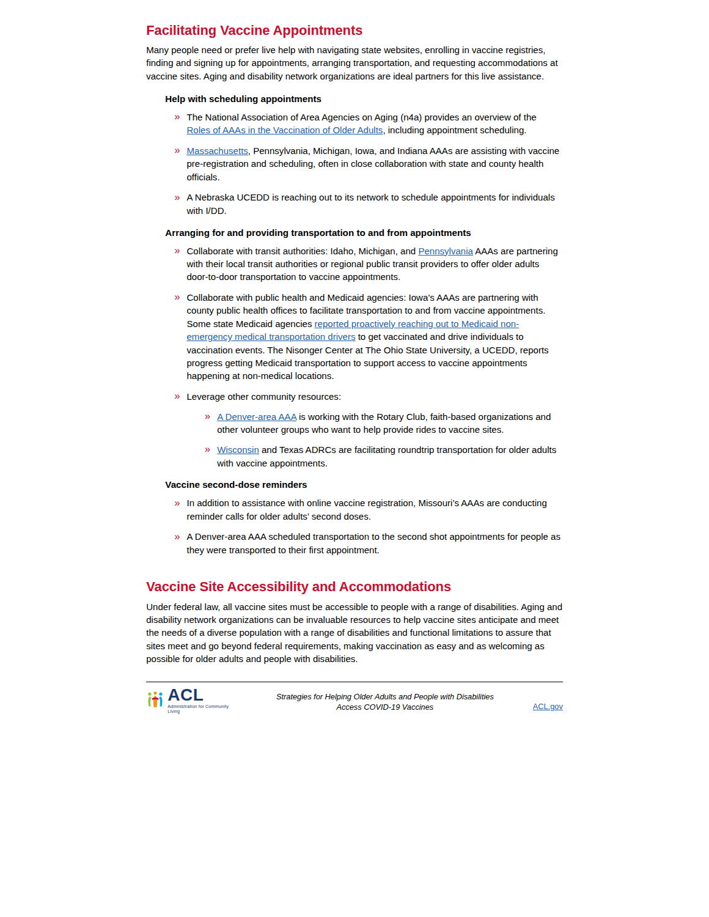Facilitating Vaccine Appointments
Many people need or prefer live help with navigating state websites, enrolling in vaccine registries, finding and signing up for appointments, arranging transportation, and requesting accommodations at vaccine sites. Aging and disability network organizations are ideal partners for this live assistance.
Help with scheduling appointments
The National Association of Area Agencies on Aging (n4a) provides an overview of the Roles of AAAs in the Vaccination of Older Adults, including appointment scheduling.
Massachusetts, Pennsylvania, Michigan, Iowa, and Indiana AAAs are assisting with vaccine pre-registration and scheduling, often in close collaboration with state and county health officials.
A Nebraska UCEDD is reaching out to its network to schedule appointments for individuals with I/DD.
Arranging for and providing transportation to and from appointments
Collaborate with transit authorities: Idaho, Michigan, and Pennsylvania AAAs are partnering with their local transit authorities or regional public transit providers to offer older adults door-to-door transportation to vaccine appointments.
Collaborate with public health and Medicaid agencies: Iowa’s AAAs are partnering with county public health offices to facilitate transportation to and from vaccine appointments. Some state Medicaid agencies reported proactively reaching out to Medicaid non-emergency medical transportation drivers to get vaccinated and drive individuals to vaccination events. The Nisonger Center at The Ohio State University, a UCEDD, reports progress getting Medicaid transportation to support access to vaccine appointments happening at non-medical locations.
Leverage other community resources:
A Denver-area AAA is working with the Rotary Club, faith-based organizations and other volunteer groups who want to help provide rides to vaccine sites.
Wisconsin and Texas ADRCs are facilitating roundtrip transportation for older adults with vaccine appointments.
Vaccine second-dose reminders
In addition to assistance with online vaccine registration, Missouri’s AAAs are conducting reminder calls for older adults’ second doses.
A Denver-area AAA scheduled transportation to the second shot appointments for people as they were transported to their first appointment.
Vaccine Site Accessibility and Accommodations
Under federal law, all vaccine sites must be accessible to people with a range of disabilities. Aging and disability network organizations can be invaluable resources to help vaccine sites anticipate and meet the needs of a diverse population with a range of disabilities and functional limitations to assure that sites meet and go beyond federal requirements, making vaccination as easy and as welcoming as possible for older adults and people with disabilities.
ACL Administration for Community Living
Strategies for Helping Older Adults and People with Disabilities
Access COVID-19 Vaccines
ACL.gov